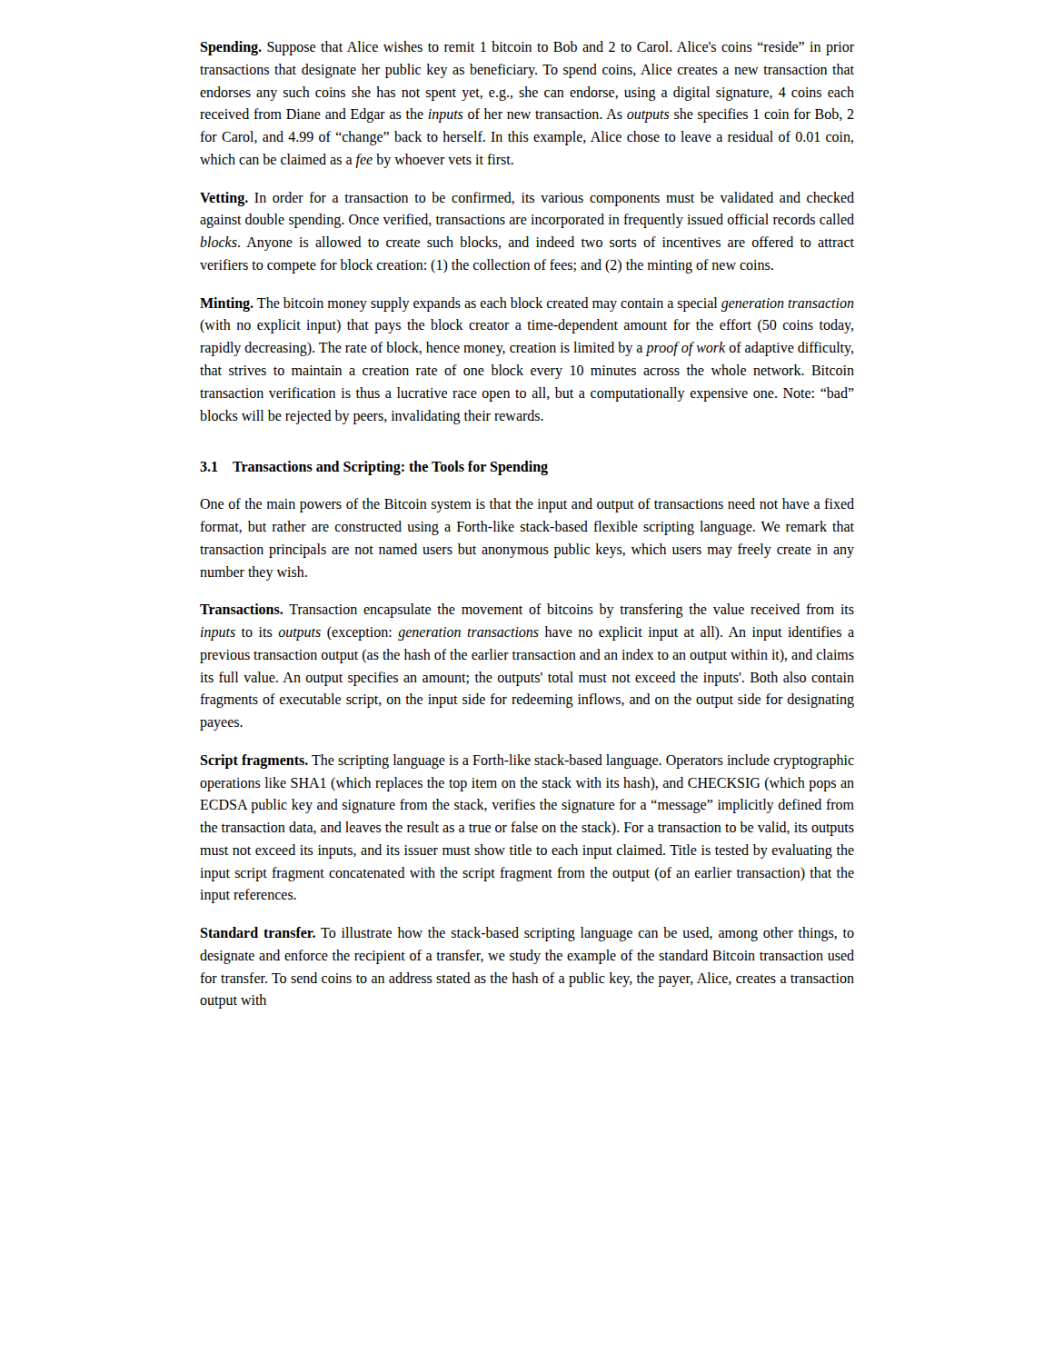Spending. Suppose that Alice wishes to remit 1 bitcoin to Bob and 2 to Carol. Alice's coins “reside” in prior transactions that designate her public key as beneficiary. To spend coins, Alice creates a new transaction that endorses any such coins she has not spent yet, e.g., she can endorse, using a digital signature, 4 coins each received from Diane and Edgar as the inputs of her new transaction. As outputs she specifies 1 coin for Bob, 2 for Carol, and 4.99 of “change” back to herself. In this example, Alice chose to leave a residual of 0.01 coin, which can be claimed as a fee by whoever vets it first.
Vetting. In order for a transaction to be confirmed, its various components must be validated and checked against double spending. Once verified, transactions are incorporated in frequently issued official records called blocks. Anyone is allowed to create such blocks, and indeed two sorts of incentives are offered to attract verifiers to compete for block creation: (1) the collection of fees; and (2) the minting of new coins.
Minting. The bitcoin money supply expands as each block created may contain a special generation transaction (with no explicit input) that pays the block creator a time-dependent amount for the effort (50 coins today, rapidly decreasing). The rate of block, hence money, creation is limited by a proof of work of adaptive difficulty, that strives to maintain a creation rate of one block every 10 minutes across the whole network. Bitcoin transaction verification is thus a lucrative race open to all, but a computationally expensive one. Note: “bad” blocks will be rejected by peers, invalidating their rewards.
3.1 Transactions and Scripting: the Tools for Spending
One of the main powers of the Bitcoin system is that the input and output of transactions need not have a fixed format, but rather are constructed using a Forth-like stack-based flexible scripting language. We remark that transaction principals are not named users but anonymous public keys, which users may freely create in any number they wish.
Transactions. Transaction encapsulate the movement of bitcoins by transfering the value received from its inputs to its outputs (exception: generation transactions have no explicit input at all). An input identifies a previous transaction output (as the hash of the earlier transaction and an index to an output within it), and claims its full value. An output specifies an amount; the outputs' total must not exceed the inputs'. Both also contain fragments of executable script, on the input side for redeeming inflows, and on the output side for designating payees.
Script fragments. The scripting language is a Forth-like stack-based language. Operators include cryptographic operations like SHA1 (which replaces the top item on the stack with its hash), and CHECKSIG (which pops an ECDSA public key and signature from the stack, verifies the signature for a “message” implicitly defined from the transaction data, and leaves the result as a true or false on the stack). For a transaction to be valid, its outputs must not exceed its inputs, and its issuer must show title to each input claimed. Title is tested by evaluating the input script fragment concatenated with the script fragment from the output (of an earlier transaction) that the input references.
Standard transfer. To illustrate how the stack-based scripting language can be used, among other things, to designate and enforce the recipient of a transfer, we study the example of the standard Bitcoin transaction used for transfer. To send coins to an address stated as the hash of a public key, the payer, Alice, creates a transaction output with